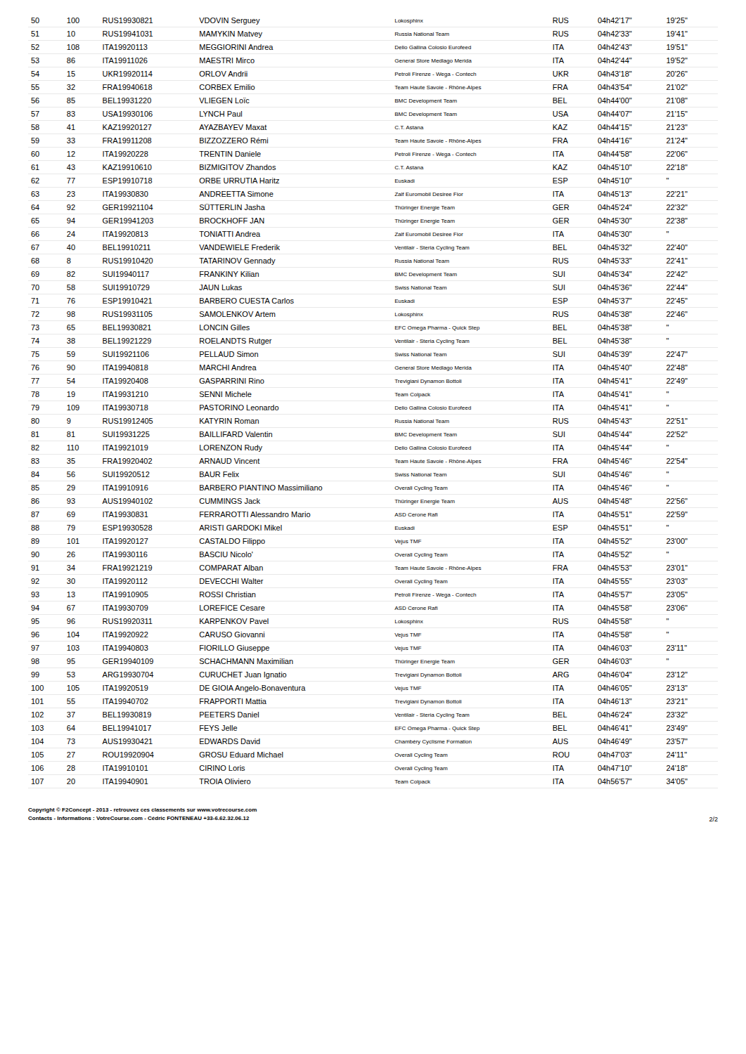| 50 | 100 | RUS19930821 | VDOVIN Serguey | Lokosphinx | RUS | 04h42'17" | 19'25" |
| 51 | 10 | RUS19941031 | MAMYKIN Matvey | Russia National Team | RUS | 04h42'33" | 19'41" |
| 52 | 108 | ITA19920113 | MEGGIORINI Andrea | Delio Gallina Colosio Eurofeed | ITA | 04h42'43" | 19'51" |
| 53 | 86 | ITA19911026 | MAESTRI Mirco | General Store Medlago Merida | ITA | 04h42'44" | 19'52" |
| 54 | 15 | UKR19920114 | ORLOV Andrii | Petroli Firenze - Wega - Contech | UKR | 04h43'18" | 20'26" |
| 55 | 32 | FRA19940618 | CORBEX Emilio | Team Haute Savoie - Rhône-Alpes | FRA | 04h43'54" | 21'02" |
| 56 | 85 | BEL19931220 | VLIEGEN Loïc | BMC Development Team | BEL | 04h44'00" | 21'08" |
| 57 | 83 | USA19930106 | LYNCH Paul | BMC Development Team | USA | 04h44'07" | 21'15" |
| 58 | 41 | KAZ19920127 | AYAZBAYEV Maxat | C.T. Astana | KAZ | 04h44'15" | 21'23" |
| 59 | 33 | FRA19911208 | BIZZOZZERO Rémi | Team Haute Savoie - Rhône-Alpes | FRA | 04h44'16" | 21'24" |
| 60 | 12 | ITA19920228 | TRENTIN Daniele | Petroli Firenze - Wega - Contech | ITA | 04h44'58" | 22'06" |
| 61 | 43 | KAZ19910610 | BIZMIGITOV Zhandos | C.T. Astana | KAZ | 04h45'10" | 22'18" |
| 62 | 77 | ESP19910718 | ORBE URRUTIA Haritz | Euskadi | ESP | 04h45'10" | " |
| 63 | 23 | ITA19930830 | ANDREETTA Simone | Zalf Euromobil Desiree Fior | ITA | 04h45'13" | 22'21" |
| 64 | 92 | GER19921104 | SÜTTERLIN Jasha | Thüringer Energie Team | GER | 04h45'24" | 22'32" |
| 65 | 94 | GER19941203 | BROCKHOFF JAN | Thüringer Energie Team | GER | 04h45'30" | 22'38" |
| 66 | 24 | ITA19920813 | TONIATTI Andrea | Zalf Euromobil Desiree Fior | ITA | 04h45'30" | " |
| 67 | 40 | BEL19910211 | VANDEWIELE Frederik | Ventilair - Steria Cycling Team | BEL | 04h45'32" | 22'40" |
| 68 | 8 | RUS19910420 | TATARINOV Gennady | Russia National Team | RUS | 04h45'33" | 22'41" |
| 69 | 82 | SUI19940117 | FRANKINY Kilian | BMC Development Team | SUI | 04h45'34" | 22'42" |
| 70 | 58 | SUI19910729 | JAUN Lukas | Swiss National Team | SUI | 04h45'36" | 22'44" |
| 71 | 76 | ESP19910421 | BARBERO CUESTA Carlos | Euskadi | ESP | 04h45'37" | 22'45" |
| 72 | 98 | RUS19931105 | SAMOLENKOV Artem | Lokosphinx | RUS | 04h45'38" | 22'46" |
| 73 | 65 | BEL19930821 | LONCIN Gilles | EFC Omega Pharma - Quick Step | BEL | 04h45'38" | " |
| 74 | 38 | BEL19921229 | ROELANDTS Rutger | Ventilair - Steria Cycling Team | BEL | 04h45'38" | " |
| 75 | 59 | SUI19921106 | PELLAUD Simon | Swiss National Team | SUI | 04h45'39" | 22'47" |
| 76 | 90 | ITA19940818 | MARCHI Andrea | General Store Medlago Merida | ITA | 04h45'40" | 22'48" |
| 77 | 54 | ITA19920408 | GASPARRINI Rino | Trevigiani Dynamon Bottoli | ITA | 04h45'41" | 22'49" |
| 78 | 19 | ITA19931210 | SENNI Michele | Team Colpack | ITA | 04h45'41" | " |
| 79 | 109 | ITA19930718 | PASTORINO Leonardo | Delio Gallina Colosio Eurofeed | ITA | 04h45'41" | " |
| 80 | 9 | RUS19912405 | KATYRIN Roman | Russia National Team | RUS | 04h45'43" | 22'51" |
| 81 | 81 | SUI19931225 | BAILLIFARD Valentin | BMC Development Team | SUI | 04h45'44" | 22'52" |
| 82 | 110 | ITA19921019 | LORENZON Rudy | Delio Gallina Colosio Eurofeed | ITA | 04h45'44" | " |
| 83 | 35 | FRA19920402 | ARNAUD Vincent | Team Haute Savoie - Rhône-Alpes | FRA | 04h45'46" | 22'54" |
| 84 | 56 | SUI19920512 | BAUR Felix | Swiss National Team | SUI | 04h45'46" | " |
| 85 | 29 | ITA19910916 | BARBERO PIANTINO Massimiliano | Overall Cycling Team | ITA | 04h45'46" | " |
| 86 | 93 | AUS19940102 | CUMMINGS Jack | Thüringer Energie Team | AUS | 04h45'48" | 22'56" |
| 87 | 69 | ITA19930831 | FERRAROTTI Alessandro Mario | ASD Cerone Rafi | ITA | 04h45'51" | 22'59" |
| 88 | 79 | ESP19930528 | ARISTI GARDOKI Mikel | Euskadi | ESP | 04h45'51" | " |
| 89 | 101 | ITA19920127 | CASTALDO Filippo | Vejus TMF | ITA | 04h45'52" | 23'00" |
| 90 | 26 | ITA19930116 | BASCIU Nicolo' | Overall Cycling Team | ITA | 04h45'52" | " |
| 91 | 34 | FRA19921219 | COMPARAT Alban | Team Haute Savoie - Rhône-Alpes | FRA | 04h45'53" | 23'01" |
| 92 | 30 | ITA19920112 | DEVECCHI Walter | Overall Cycling Team | ITA | 04h45'55" | 23'03" |
| 93 | 13 | ITA19910905 | ROSSI Christian | Petroli Firenze - Wega - Contech | ITA | 04h45'57" | 23'05" |
| 94 | 67 | ITA19930709 | LOREFICE Cesare | ASD Cerone Rafi | ITA | 04h45'58" | 23'06" |
| 95 | 96 | RUS19920311 | KARPENKOV Pavel | Lokosphinx | RUS | 04h45'58" | " |
| 96 | 104 | ITA19920922 | CARUSO Giovanni | Vejus TMF | ITA | 04h45'58" | " |
| 97 | 103 | ITA19940803 | FIORILLO Giuseppe | Vejus TMF | ITA | 04h46'03" | 23'11" |
| 98 | 95 | GER19940109 | SCHACHMANN Maximilian | Thüringer Energie Team | GER | 04h46'03" | " |
| 99 | 53 | ARG19930704 | CURUCHET Juan Ignatio | Trevigiani Dynamon Bottoli | ARG | 04h46'04" | 23'12" |
| 100 | 105 | ITA19920519 | DE GIOIA Angelo-Bonaventura | Vejus TMF | ITA | 04h46'05" | 23'13" |
| 101 | 55 | ITA19940702 | FRAPPORTI Mattia | Trevigiani Dynamon Bottoli | ITA | 04h46'13" | 23'21" |
| 102 | 37 | BEL19930819 | PEETERS Daniel | Ventilair - Steria Cycling Team | BEL | 04h46'24" | 23'32" |
| 103 | 64 | BEL19941017 | FEYS Jelle | EFC Omega Pharma - Quick Step | BEL | 04h46'41" | 23'49" |
| 104 | 73 | AUS19930421 | EDWARDS David | Chambéry Cyclisme Formation | AUS | 04h46'49" | 23'57" |
| 105 | 27 | ROU19920904 | GROSU Eduard Michael | Overall Cycling Team | ROU | 04h47'03" | 24'11" |
| 106 | 28 | ITA19910101 | CIRINO Loris | Overall Cycling Team | ITA | 04h47'10" | 24'18" |
| 107 | 20 | ITA19940901 | TROIA Oliviero | Team Colpack | ITA | 04h56'57" | 34'05" |
Copyright © F2Concept - 2013 - retrouvez ces classements sur www.votrecourse.com
Contacts - Informations : VotreCourse.com - Cédric FONTENEAU +33-6.62.32.06.12
2/2